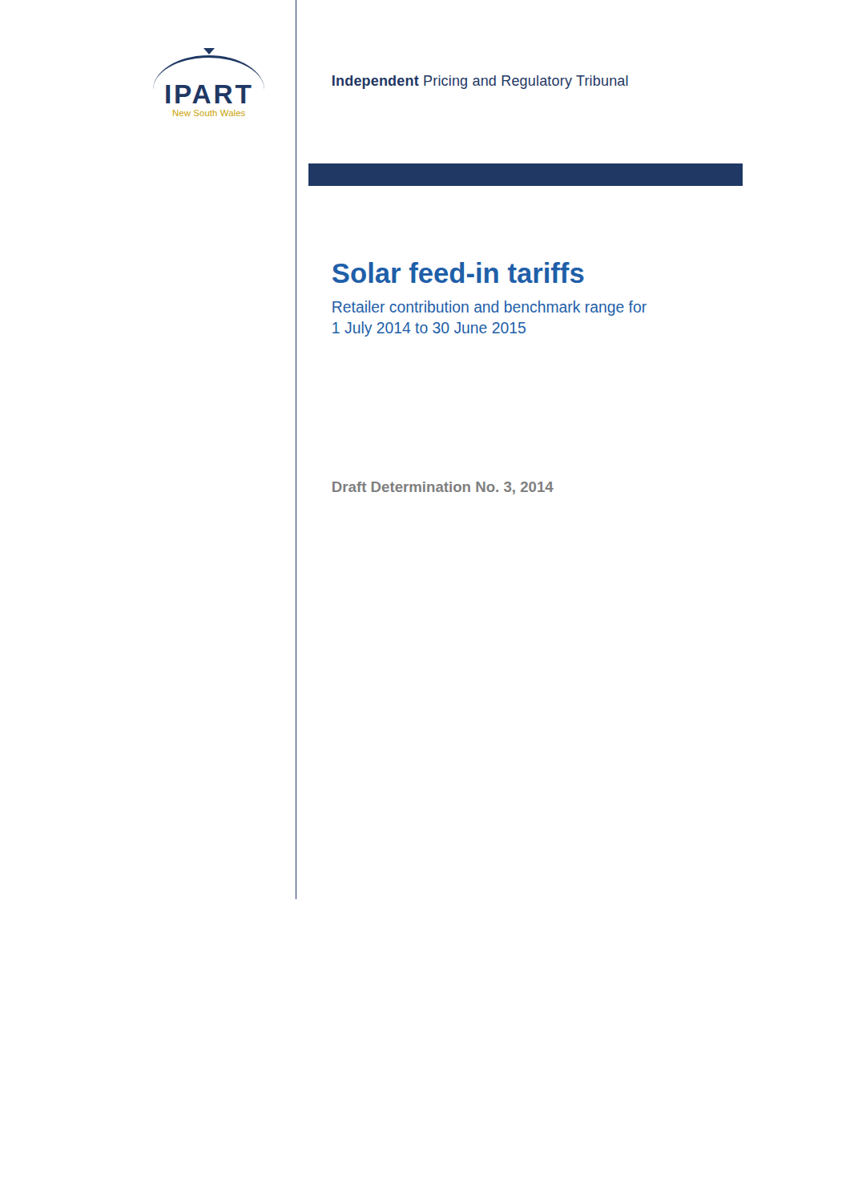IPART
New South Wales
Independent Pricing and Regulatory Tribunal
Solar feed-in tariffs
Retailer contribution and benchmark range for
1 July 2014 to 30 June 2015
Draft Determination No. 3, 2014